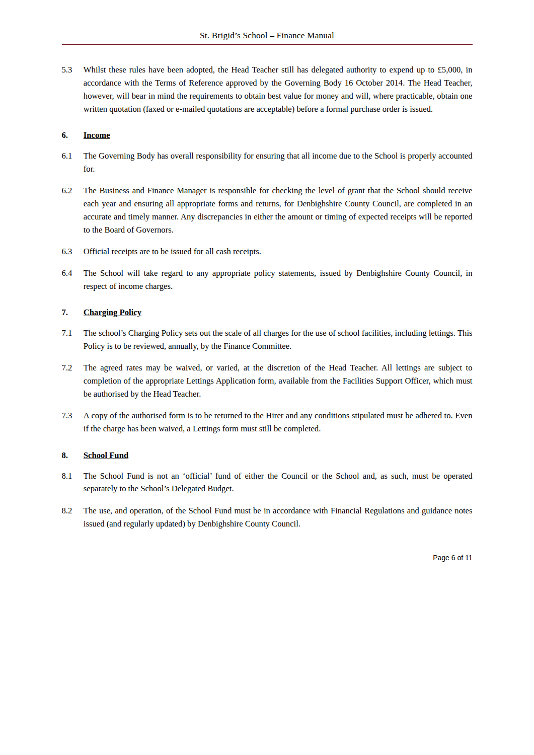St. Brigid’s School – Finance Manual
5.3
Whilst these rules have been adopted, the Head Teacher still has delegated authority to expend up to £5,000, in accordance with the Terms of Reference approved by the Governing Body 16 October 2014. The Head Teacher, however, will bear in mind the requirements to obtain best value for money and will, where practicable, obtain one written quotation (faxed or e-mailed quotations are acceptable) before a formal purchase order is issued.
6. Income
6.1
The Governing Body has overall responsibility for ensuring that all income due to the School is properly accounted for.
6.2
The Business and Finance Manager is responsible for checking the level of grant that the School should receive each year and ensuring all appropriate forms and returns, for Denbighshire County Council, are completed in an accurate and timely manner. Any discrepancies in either the amount or timing of expected receipts will be reported to the Board of Governors.
6.3
Official receipts are to be issued for all cash receipts.
6.4
The School will take regard to any appropriate policy statements, issued by Denbighshire County Council, in respect of income charges.
7. Charging Policy
7.1
The school’s Charging Policy sets out the scale of all charges for the use of school facilities, including lettings. This Policy is to be reviewed, annually, by the Finance Committee.
7.2
The agreed rates may be waived, or varied, at the discretion of the Head Teacher. All lettings are subject to completion of the appropriate Lettings Application form, available from the Facilities Support Officer, which must be authorised by the Head Teacher.
7.3
A copy of the authorised form is to be returned to the Hirer and any conditions stipulated must be adhered to. Even if the charge has been waived, a Lettings form must still be completed.
8. School Fund
8.1
The School Fund is not an ‘official’ fund of either the Council or the School and, as such, must be operated separately to the School’s Delegated Budget.
8.2
The use, and operation, of the School Fund must be in accordance with Financial Regulations and guidance notes issued (and regularly updated) by Denbighshire County Council.
Page 6 of 11